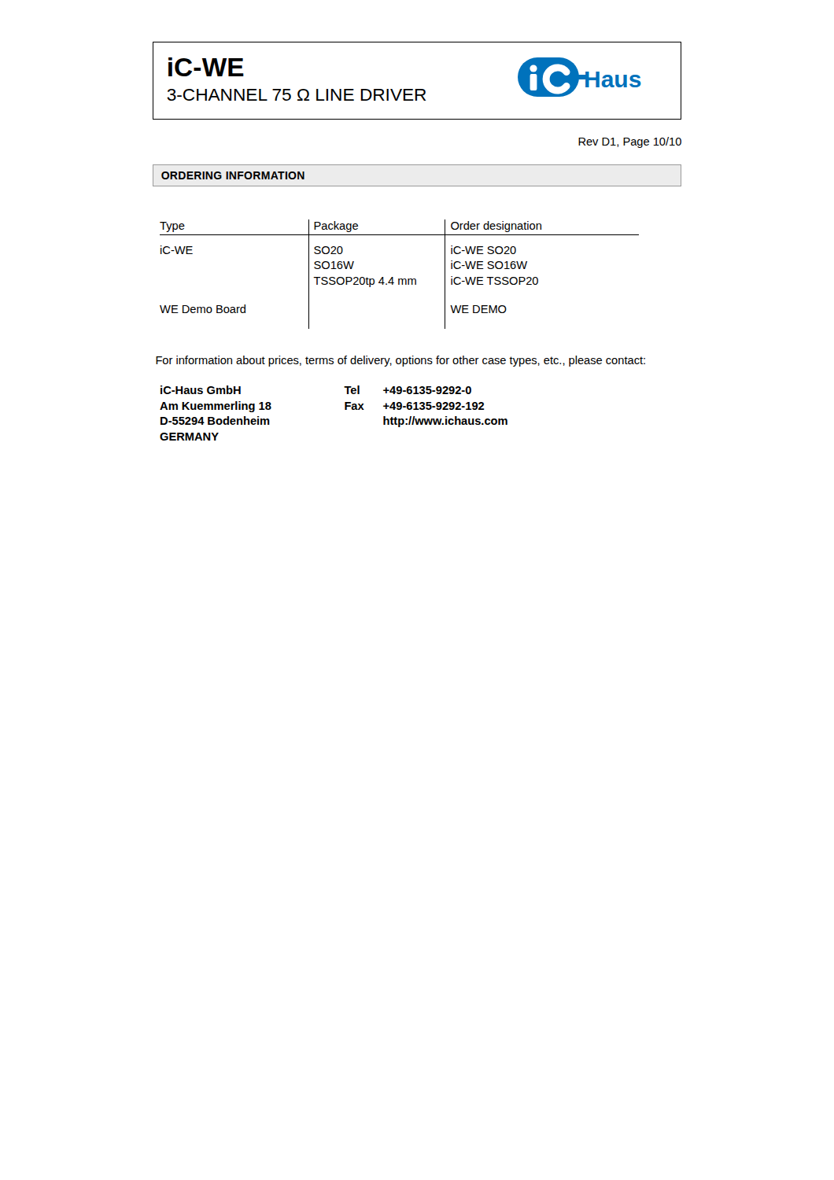iC-WE
3-CHANNEL 75 Ω LINE DRIVER
iC-Haus Haus
Rev D1, Page 10/10
ORDERING INFORMATION
| Type | Package | Order designation |
| iC-WE | SO20 SO16W TSSOP20tp 4.4 mm | iC-WE SO20 iC-WE SO16W iC-WE TSSOP20 |
| WE Demo Board | | WE DEMO |
For information about prices, terms of delivery, options for other case types, etc., please contact:
| iC-Haus GmbH | Tel | +49-6135-9292-0 |
| Am Kuemmerling 18 | Fax | +49-6135-9292-192 |
| D-55294 Bodenheim | | http://www.ichaus.com |
| GERMANY | | |